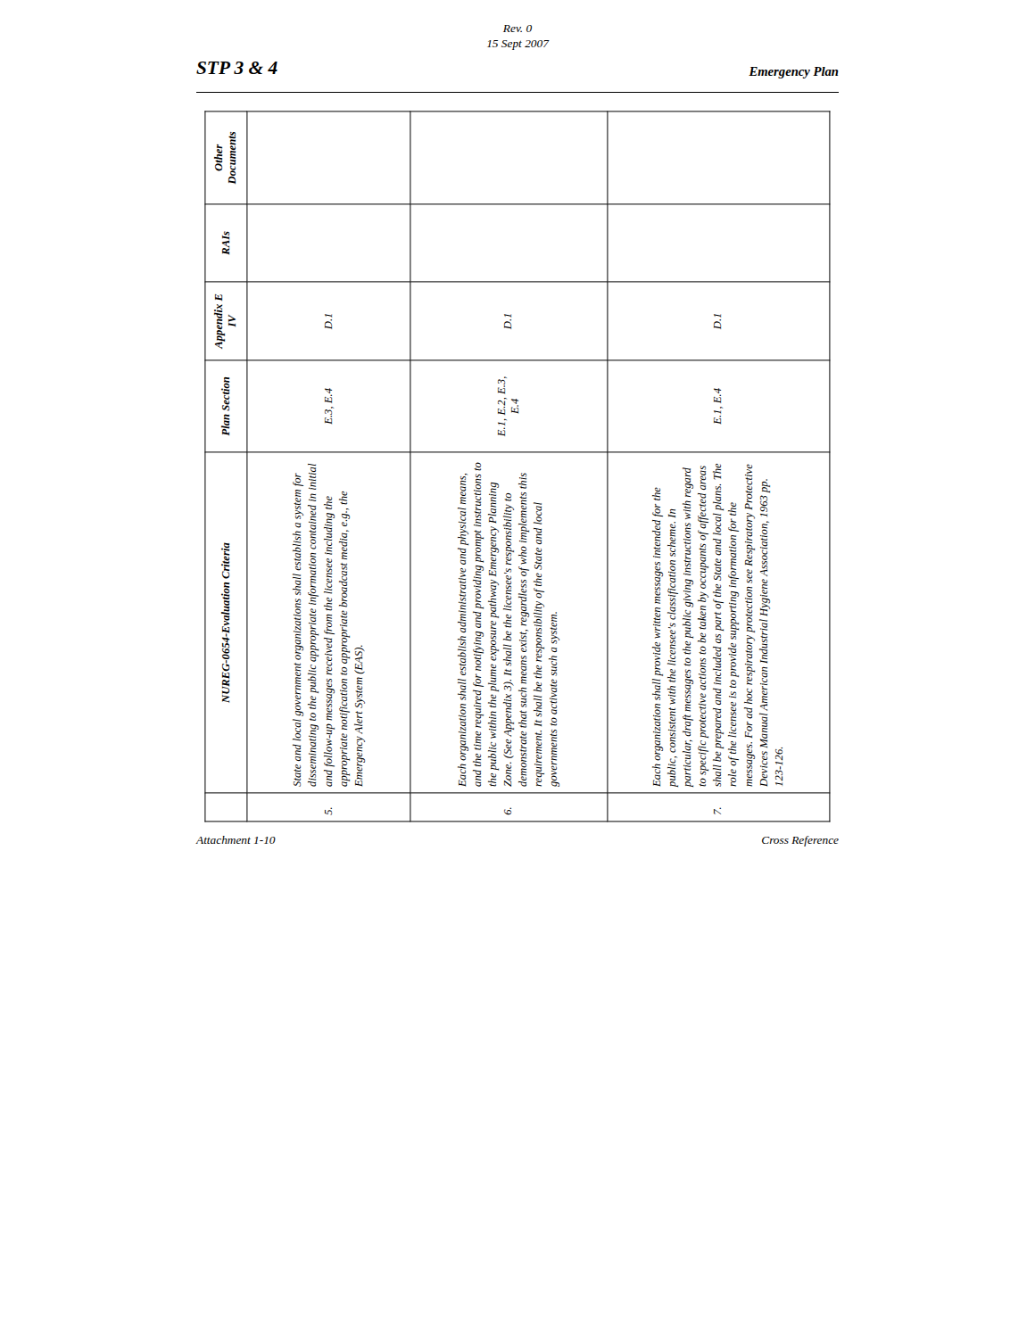Rev. 0
15 Sept 2007
STP 3 & 4
Emergency Plan
| | NUREG-0654-Evaluation Criteria | Plan Section | Appendix E IV | RAIs | Other Documents |
| --- | --- | --- | --- | --- | --- |
| 5. | State and local government organizations shall establish a system for disseminating to the public appropriate information contained in initial and follow-up messages received from the licensee including the appropriate notification to appropriate broadcast media, e.g., the Emergency Alert System (EAS). | E.3, E.4 | D.1 | | |
| 6. | Each organization shall establish administrative and physical means, and the time required for notifying and providing prompt instructions to the public within the plume exposure pathway Emergency Planning Zone. (See Appendix 3). It shall be the licensee's responsibility to demonstrate that such means exist, regardless of who implements this requirement. It shall be the responsibility of the State and local governments to activate such a system. | E.1, E.2, E.3, E.4 | D.1 | | |
| 7. | Each organization shall provide written messages intended for the public, consistent with the licensee's classification scheme. In particular, draft messages to the public giving instructions with regard to specific protective actions to be taken by occupants of affected areas shall be prepared and included as part of the State and local plans. The role of the licensee is to provide supporting information for the messages. For ad hoc respiratory protection see Respiratory Protective Devices Manual American Industrial Hygiene Association, 1963 pp. 123-126. | E.1, E.4 | D.1 | | |
Attachment 1-10 Cross Reference